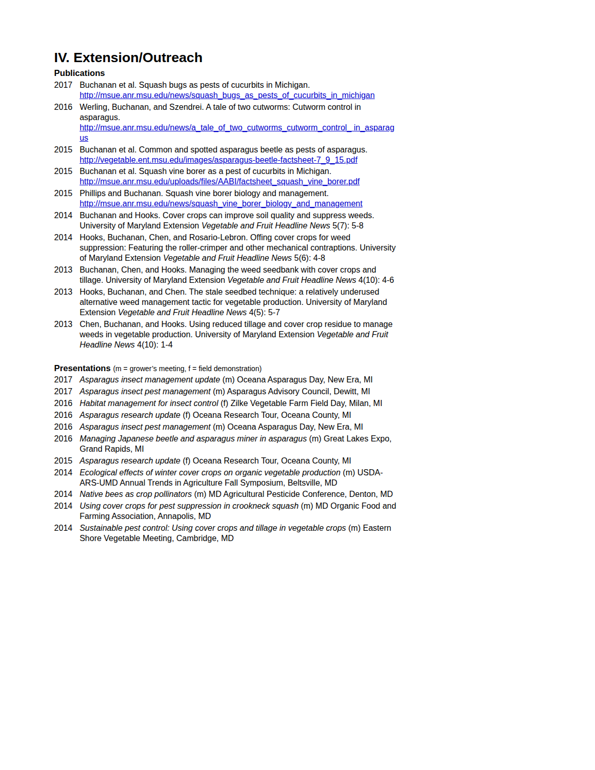IV. Extension/Outreach
Publications
| 2017 | Buchanan et al. Squash bugs as pests of cucurbits in Michigan. http://msue.anr.msu.edu/news/squash_bugs_as_pests_of_cucurbits_in_michigan |
| 2016 | Werling, Buchanan, and Szendrei. A tale of two cutworms: Cutworm control in asparagus. http://msue.anr.msu.edu/news/a_tale_of_two_cutworms_cutworm_control_ in_asparagus |
| 2015 | Buchanan et al. Common and spotted asparagus beetle as pests of asparagus. http://vegetable.ent.msu.edu/images/asparagus-beetle-factsheet-7_9_15.pdf |
| 2015 | Buchanan et al. Squash vine borer as a pest of cucurbits in Michigan. http://msue.anr.msu.edu/uploads/files/AABI/factsheet_squash_vine_borer.pdf |
| 2015 | Phillips and Buchanan. Squash vine borer biology and management. http://msue.anr.msu.edu/news/squash_vine_borer_biology_and_management |
| 2014 | Buchanan and Hooks. Cover crops can improve soil quality and suppress weeds. University of Maryland Extension Vegetable and Fruit Headline News 5(7): 5-8 |
| 2014 | Hooks, Buchanan, Chen, and Rosario-Lebron. Offing cover crops for weed suppression: Featuring the roller-crimper and other mechanical contraptions. University of Maryland Extension Vegetable and Fruit Headline News 5(6): 4-8 |
| 2013 | Buchanan, Chen, and Hooks. Managing the weed seedbank with cover crops and tillage. University of Maryland Extension Vegetable and Fruit Headline News 4(10): 4-6 |
| 2013 | Hooks, Buchanan, and Chen. The stale seedbed technique: a relatively underused alternative weed management tactic for vegetable production. University of Maryland Extension Vegetable and Fruit Headline News 4(5): 5-7 |
| 2013 | Chen, Buchanan, and Hooks. Using reduced tillage and cover crop residue to manage weeds in vegetable production. University of Maryland Extension Vegetable and Fruit Headline News 4(10): 1-4 |
Presentations (m = grower’s meeting, f = field demonstration)
| 2017 | Asparagus insect management update (m) Oceana Asparagus Day, New Era, MI |
| 2017 | Asparagus insect pest management (m) Asparagus Advisory Council, Dewitt, MI |
| 2016 | Habitat management for insect control (f) Zilke Vegetable Farm Field Day, Milan, MI |
| 2016 | Asparagus research update (f) Oceana Research Tour, Oceana County, MI |
| 2016 | Asparagus insect pest management (m) Oceana Asparagus Day, New Era, MI |
| 2016 | Managing Japanese beetle and asparagus miner in asparagus (m) Great Lakes Expo, Grand Rapids, MI |
| 2015 | Asparagus research update (f) Oceana Research Tour, Oceana County, MI |
| 2014 | Ecological effects of winter cover crops on organic vegetable production (m) USDA-ARS-UMD Annual Trends in Agriculture Fall Symposium, Beltsville, MD |
| 2014 | Native bees as crop pollinators (m) MD Agricultural Pesticide Conference, Denton, MD |
| 2014 | Using cover crops for pest suppression in crookneck squash (m) MD Organic Food and Farming Association, Annapolis, MD |
| 2014 | Sustainable pest control: Using cover crops and tillage in vegetable crops (m) Eastern Shore Vegetable Meeting, Cambridge, MD |